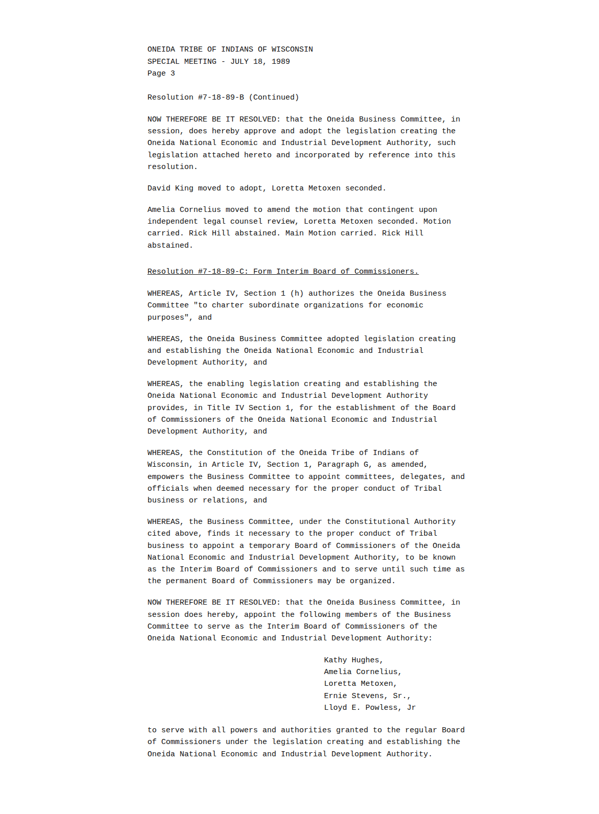ONEIDA TRIBE OF INDIANS OF WISCONSIN
SPECIAL MEETING - JULY 18, 1989
Page 3
Resolution #7-18-89-B (Continued)
NOW THEREFORE BE IT RESOLVED: that the Oneida Business Committee, in session, does hereby approve and adopt the legislation creating the Oneida National Economic and Industrial Development Authority, such legislation attached hereto and incorporated by reference into this resolution.
David King moved to adopt, Loretta Metoxen seconded.
Amelia Cornelius moved to amend the motion that contingent upon independent legal counsel review, Loretta Metoxen seconded. Motion carried. Rick Hill abstained. Main Motion carried. Rick Hill abstained.
Resolution #7-18-89-C: Form Interim Board of Commissioners.
WHEREAS, Article IV, Section 1 (h) authorizes the Oneida Business Committee "to charter subordinate organizations for economic purposes", and
WHEREAS, the Oneida Business Committee adopted legislation creating and establishing the Oneida National Economic and Industrial Development Authority, and
WHEREAS, the enabling legislation creating and establishing the Oneida National Economic and Industrial Development Authority provides, in Title IV Section 1, for the establishment of the Board of Commissioners of the Oneida National Economic and Industrial Development Authority, and
WHEREAS, the Constitution of the Oneida Tribe of Indians of Wisconsin, in Article IV, Section 1, Paragraph G, as amended, empowers the Business Committee to appoint committees, delegates, and officials when deemed necessary for the proper conduct of Tribal business or relations, and
WHEREAS, the Business Committee, under the Constitutional Authority cited above, finds it necessary to the proper conduct of Tribal business to appoint a temporary Board of Commissioners of the Oneida National Economic and Industrial Development Authority, to be known as the Interim Board of Commissioners and to serve until such time as the permanent Board of Commissioners may be organized.
NOW THEREFORE BE IT RESOLVED: that the Oneida Business Committee, in session does hereby, appoint the following members of the Business Committee to serve as the Interim Board of Commissioners of the Oneida National Economic and Industrial Development Authority:
Kathy Hughes,
Amelia Cornelius,
Loretta Metoxen,
Ernie Stevens, Sr.,
Lloyd E. Powless, Jr
to serve with all powers and authorities granted to the regular Board of Commissioners under the legislation creating and establishing the Oneida National Economic and Industrial Development Authority.